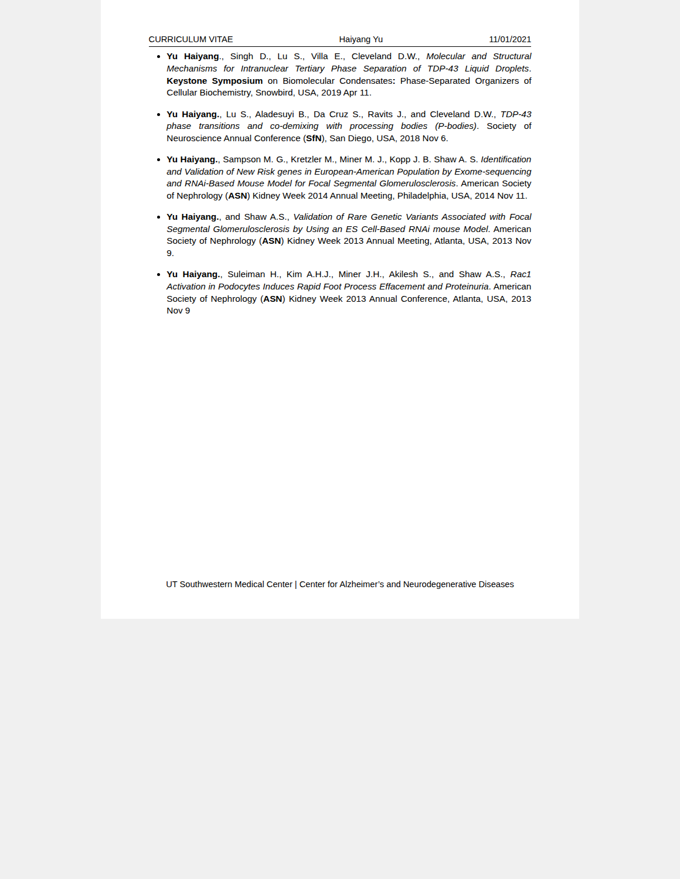CURRICULUM VITAE Haiyang Yu 11/01/2021
Yu Haiyang., Singh D., Lu S., Villa E., Cleveland D.W., Molecular and Structural Mechanisms for Intranuclear Tertiary Phase Separation of TDP-43 Liquid Droplets. Keystone Symposium on Biomolecular Condensates: Phase-Separated Organizers of Cellular Biochemistry, Snowbird, USA, 2019 Apr 11.
Yu Haiyang., Lu S., Aladesuyi B., Da Cruz S., Ravits J., and Cleveland D.W., TDP-43 phase transitions and co-demixing with processing bodies (P-bodies). Society of Neuroscience Annual Conference (SfN), San Diego, USA, 2018 Nov 6.
Yu Haiyang., Sampson M. G., Kretzler M., Miner M. J., Kopp J. B. Shaw A. S. Identification and Validation of New Risk genes in European-American Population by Exome-sequencing and RNAi-Based Mouse Model for Focal Segmental Glomerulosclerosis. American Society of Nephrology (ASN) Kidney Week 2014 Annual Meeting, Philadelphia, USA, 2014 Nov 11.
Yu Haiyang., and Shaw A.S., Validation of Rare Genetic Variants Associated with Focal Segmental Glomerulosclerosis by Using an ES Cell-Based RNAi mouse Model. American Society of Nephrology (ASN) Kidney Week 2013 Annual Meeting, Atlanta, USA, 2013 Nov 9.
Yu Haiyang., Suleiman H., Kim A.H.J., Miner J.H., Akilesh S., and Shaw A.S., Rac1 Activation in Podocytes Induces Rapid Foot Process Effacement and Proteinuria. American Society of Nephrology (ASN) Kidney Week 2013 Annual Conference, Atlanta, USA, 2013 Nov 9
UT Southwestern Medical Center | Center for Alzheimer’s and Neurodegenerative Diseases